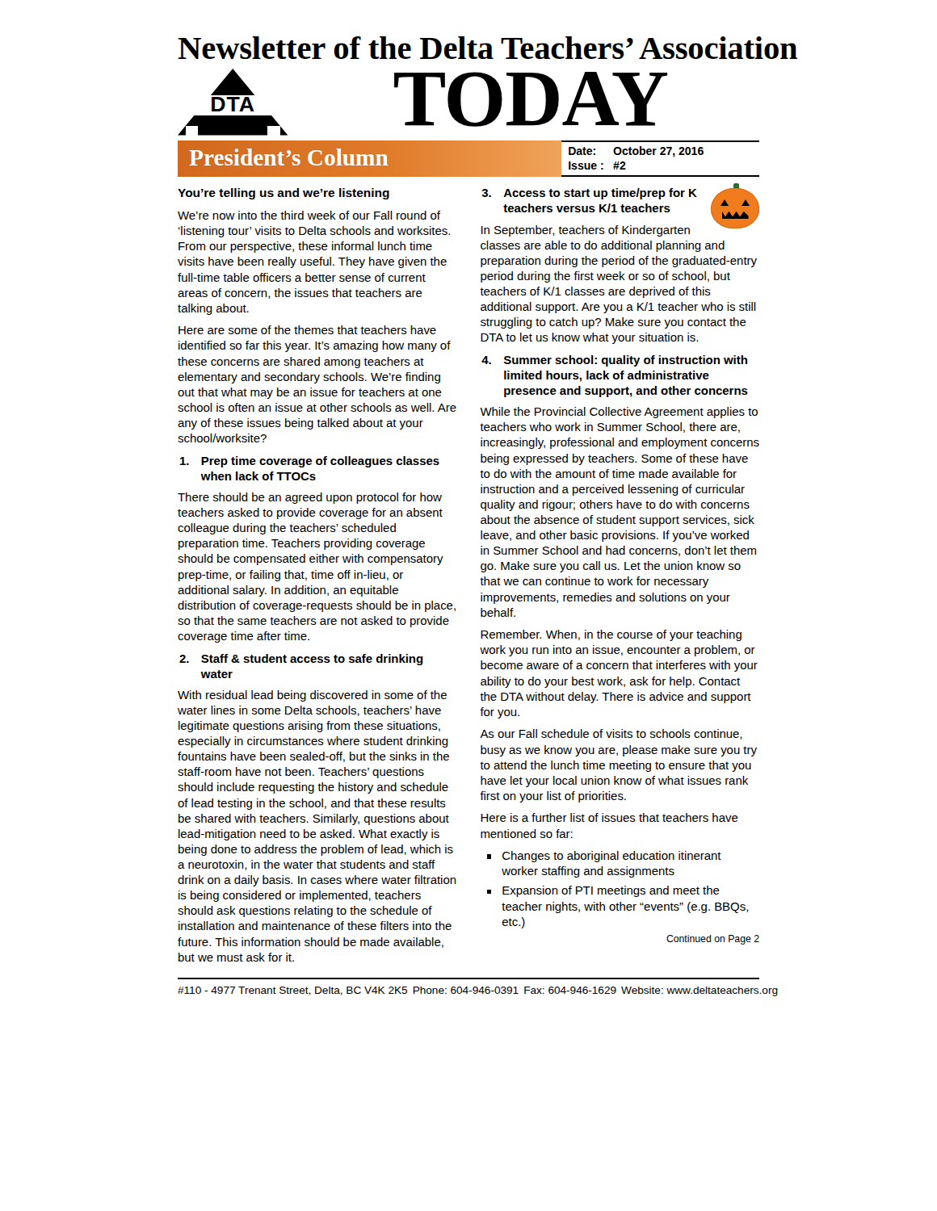Newsletter of the Delta Teachers’ Association
DTA
TODAY
President’s Column
Date: October 27, 2016
Issue :#2
You’re telling us and we’re listening
We’re now into the third week of our Fall round of ‘listening tour’ visits to Delta schools and worksites. From our perspective, these informal lunch time visits have been really useful. They have given the full-time table officers a better sense of current areas of concern, the issues that teachers are talking about.
Here are some of the themes that teachers have identified so far this year. It’s amazing how many of these concerns are shared among teachers at elementary and secondary schools. We’re finding out that what may be an issue for teachers at one school is often an issue at other schools as well. Are any of these issues being talked about at your school/worksite?
Prep time coverage of colleagues classes when lack of TTOCs
There should be an agreed upon protocol for how teachers asked to provide coverage for an absent colleague during the teachers’ scheduled preparation time. Teachers providing coverage should be compensated either with compensatory prep-time, or failing that, time off in-lieu, or additional salary. In addition, an equitable distribution of coverage-requests should be in place, so that the same teachers are not asked to provide coverage time after time.
Staff & student access to safe drinking water
With residual lead being discovered in some of the water lines in some Delta schools, teachers’ have legitimate questions arising from these situations, especially in circumstances where student drinking fountains have been sealed-off, but the sinks in the staff-room have not been. Teachers’ questions should include requesting the history and schedule of lead testing in the school, and that these results be shared with teachers. Similarly, questions about lead-mitigation need to be asked. What exactly is being done to address the problem of lead, which is a neurotoxin, in the water that students and staff drink on a daily basis. In cases where water filtration is being considered or implemented, teachers should ask questions relating to the schedule of installation and maintenance of these filters into the future. This information should be made available, but we must ask for it.
Access to start up time/prep for K teachers versus K/1 teachers
In September, teachers of Kindergarten classes are able to do additional planning and preparation during the period of the graduated-entry period during the first week or so of school, but teachers of K/1 classes are deprived of this additional support. Are you a K/1 teacher who is still struggling to catch up? Make sure you contact the DTA to let us know what your situation is.
Summer school: quality of instruction with limited hours, lack of administrative presence and support, and other concerns
While the Provincial Collective Agreement applies to teachers who work in Summer School, there are, increasingly, professional and employment concerns being expressed by teachers. Some of these have to do with the amount of time made available for instruction and a perceived lessening of curricular quality and rigour; others have to do with concerns about the absence of student support services, sick leave, and other basic provisions. If you’ve worked in Summer School and had concerns, don’t let them go. Make sure you call us. Let the union know so that we can continue to work for necessary improvements, remedies and solutions on your behalf.
Remember. When, in the course of your teaching work you run into an issue, encounter a problem, or become aware of a concern that interferes with your ability to do your best work, ask for help. Contact the DTA without delay. There is advice and support for you.
As our Fall schedule of visits to schools continue, busy as we know you are, please make sure you try to attend the lunch time meeting to ensure that you have let your local union know of what issues rank first on your list of priorities.
Here is a further list of issues that teachers have mentioned so far:
Changes to aboriginal education itinerant worker staffing and assignments
Expansion of PTI meetings and meet the teacher nights, with other “events” (e.g. BBQs, etc.)
Continued on Page 2
#110 - 4977 Trenant Street, Delta, BC V4K 2K5 Phone: 604-946-0391 Fax: 604-946-1629 Website: www.deltateachers.org